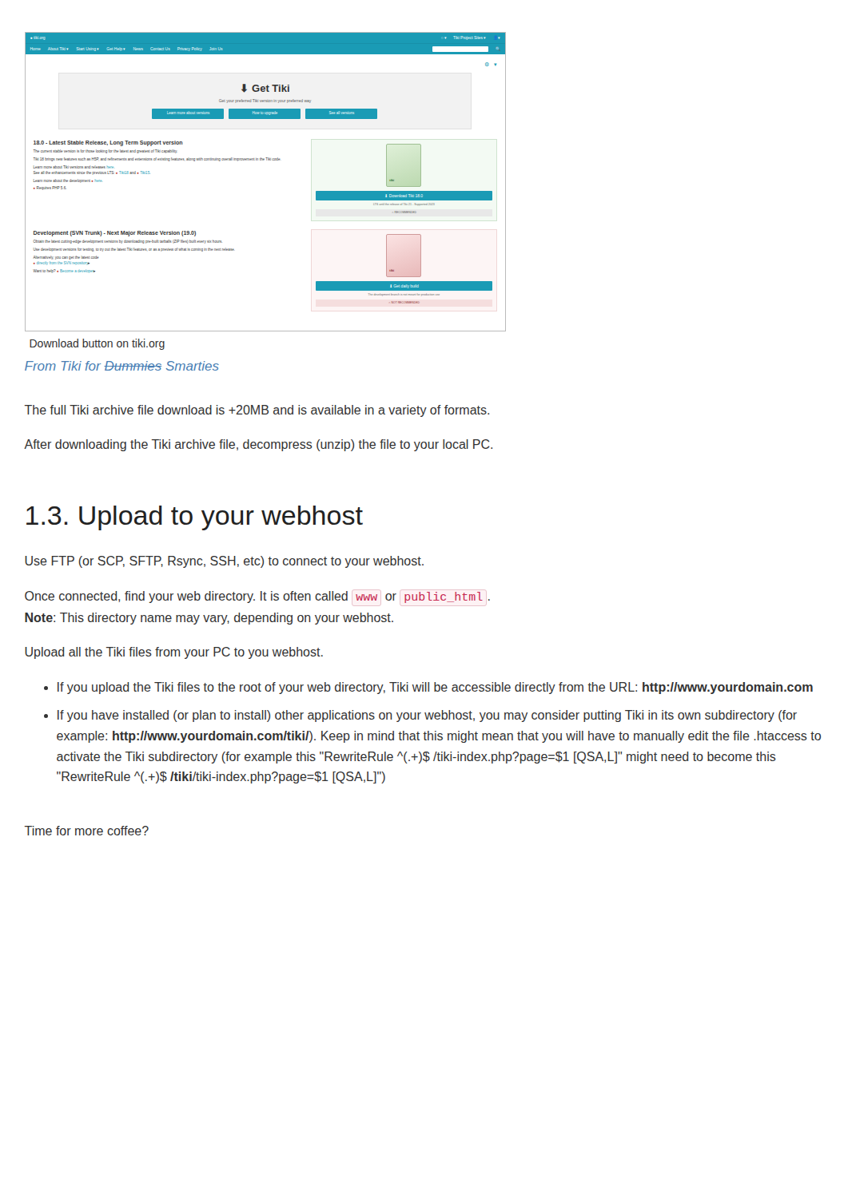● tiki.org
○ ▾ Tiki Project Sites ▾ 👤▾
Home About Tiki ▾ Start Using ▾ Get Help ▾ News Contact Us Privacy Policy Join Us 🔍
⚙▾
⬇ Get Tiki
Get your preferred Tiki version in your preferred way
Learn more about versions
How to upgrade
See all versions
18.0 - Latest Stable Release, Long Term Support version
The current stable version is for those looking for the latest and greatest of Tiki capability.
Tiki 18 brings new features such as H5P, and refinements and extensions of existing features, along with continuing overall improvement in the Tiki code.
Learn more about Tiki versions and releases here.
See all the enhancements since the previous LTS: ● Tiki18 and ● Tiki15.
Learn more about the development ● here.
● Requires PHP 5.6.
⬇ Download Tiki 18.0
LTS until the release of Tiki 21 - Supported 2023
⚠ RECOMMENDED
Development (SVN Trunk) - Next Major Release Version (19.0)
Obtain the latest cutting-edge development versions by downloading pre-built tarballs (ZIP files) built every six hours.
Use development versions for testing, to try out the latest Tiki features, or as a preview of what is coming in the next release.
Alternatively, you can get the latest code
● directly from the SVN repository▸
Want to help? ● Become a developer▸
⬇ Get daily build
The development branch is not meant for production use
⚠ NOT RECOMMENDED
Download button on tiki.org
From Tiki for Dummies Smarties
The full Tiki archive file download is +20MB and is available in a variety of formats.
After downloading the Tiki archive file, decompress (unzip) the file to your local PC.
1.3. Upload to your webhost
Use FTP (or SCP, SFTP, Rsync, SSH, etc) to connect to your webhost.
Once connected, find your web directory. It is often called www or public_html.
Note: This directory name may vary, depending on your webhost.
Upload all the Tiki files from your PC to you webhost.
If you upload the Tiki files to the root of your web directory, Tiki will be accessible directly from the URL: http://www.yourdomain.com
If you have installed (or plan to install) other applications on your webhost, you may consider putting Tiki in its own subdirectory (for example: http://www.yourdomain.com/tiki/). Keep in mind that this might mean that you will have to manually edit the file .htaccess to activate the Tiki subdirectory (for example this "RewriteRule ^(.+)$ /tiki-index.php?page=$1 [QSA,L]" might need to become this "RewriteRule ^(.+)$ /tiki/tiki-index.php?page=$1 [QSA,L]")
Time for more coffee?